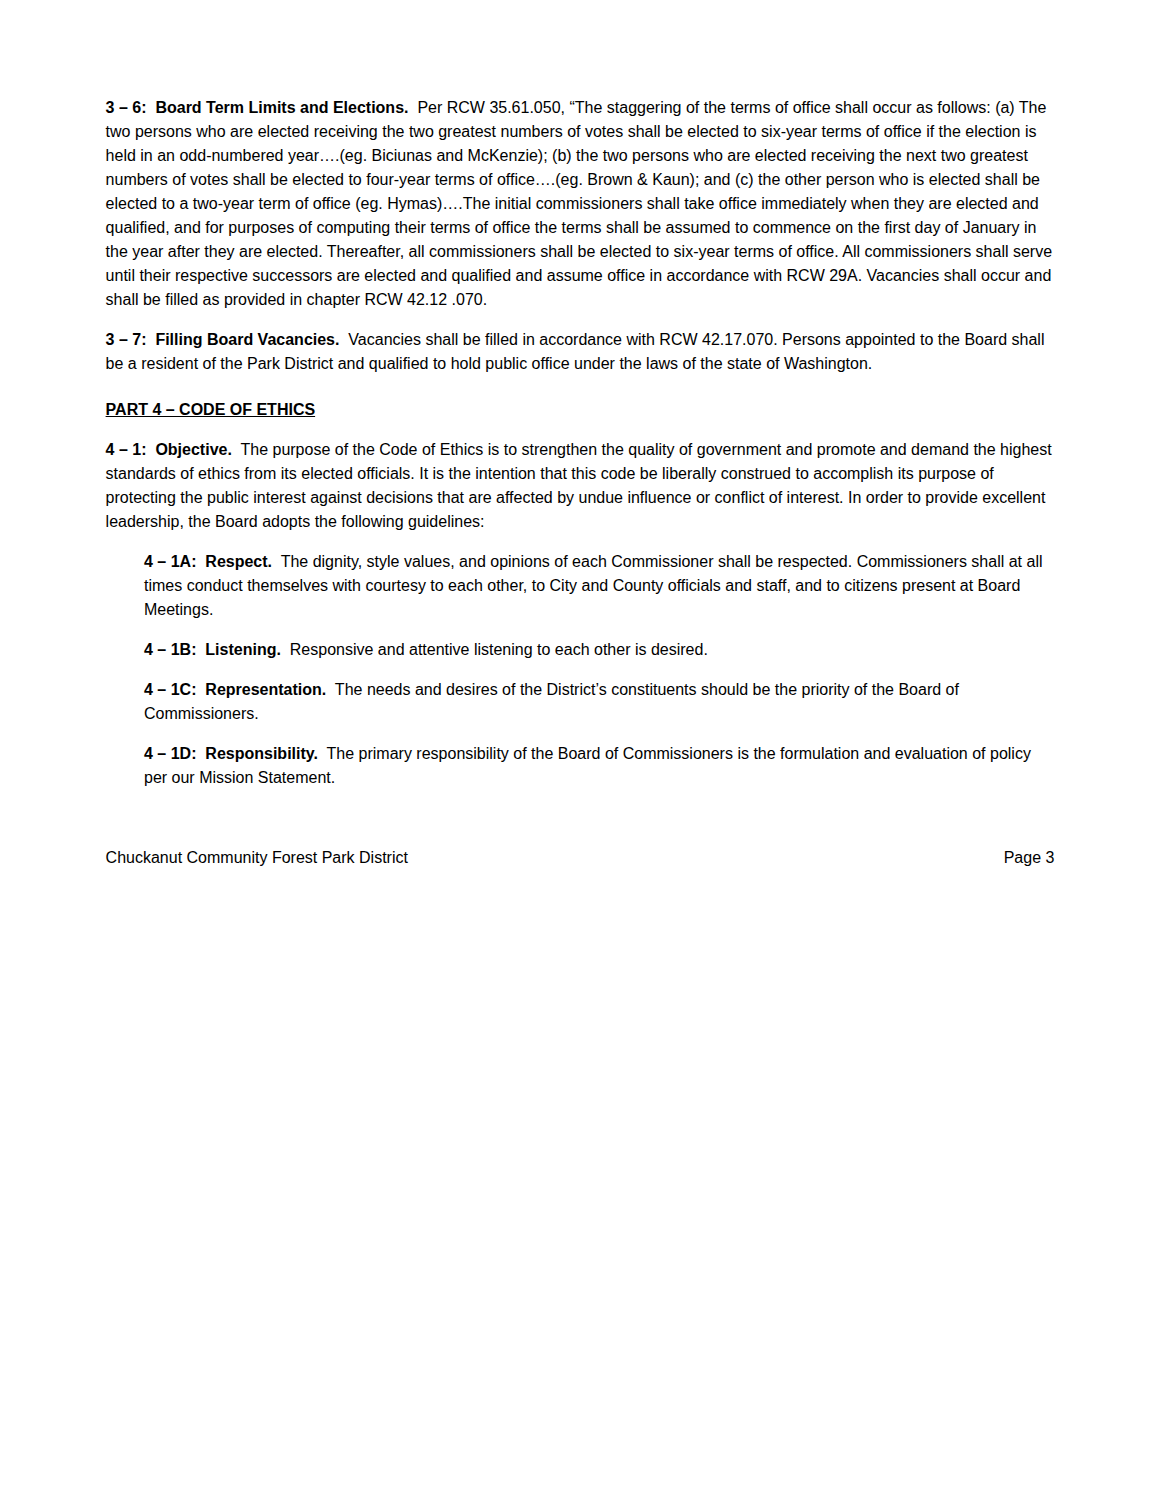3 – 6: Board Term Limits and Elections. Per RCW 35.61.050, “The staggering of the terms of office shall occur as follows: (a) The two persons who are elected receiving the two greatest numbers of votes shall be elected to six-year terms of office if the election is held in an odd-numbered year….(eg. Biciunas and McKenzie); (b) the two persons who are elected receiving the next two greatest numbers of votes shall be elected to four-year terms of office….(eg. Brown & Kaun); and (c) the other person who is elected shall be elected to a two-year term of office (eg. Hymas)….The initial commissioners shall take office immediately when they are elected and qualified, and for purposes of computing their terms of office the terms shall be assumed to commence on the first day of January in the year after they are elected. Thereafter, all commissioners shall be elected to six-year terms of office. All commissioners shall serve until their respective successors are elected and qualified and assume office in accordance with RCW 29A. Vacancies shall occur and shall be filled as provided in chapter RCW 42.12 .070.
3 – 7: Filling Board Vacancies. Vacancies shall be filled in accordance with RCW 42.17.070. Persons appointed to the Board shall be a resident of the Park District and qualified to hold public office under the laws of the state of Washington.
PART 4 – CODE OF ETHICS
4 – 1: Objective. The purpose of the Code of Ethics is to strengthen the quality of government and promote and demand the highest standards of ethics from its elected officials. It is the intention that this code be liberally construed to accomplish its purpose of protecting the public interest against decisions that are affected by undue influence or conflict of interest. In order to provide excellent leadership, the Board adopts the following guidelines:
4 – 1A: Respect. The dignity, style values, and opinions of each Commissioner shall be respected. Commissioners shall at all times conduct themselves with courtesy to each other, to City and County officials and staff, and to citizens present at Board Meetings.
4 – 1B: Listening. Responsive and attentive listening to each other is desired.
4 – 1C: Representation. The needs and desires of the District’s constituents should be the priority of the Board of Commissioners.
4 – 1D: Responsibility. The primary responsibility of the Board of Commissioners is the formulation and evaluation of policy per our Mission Statement.
Chuckanut Community Forest Park District Page 3